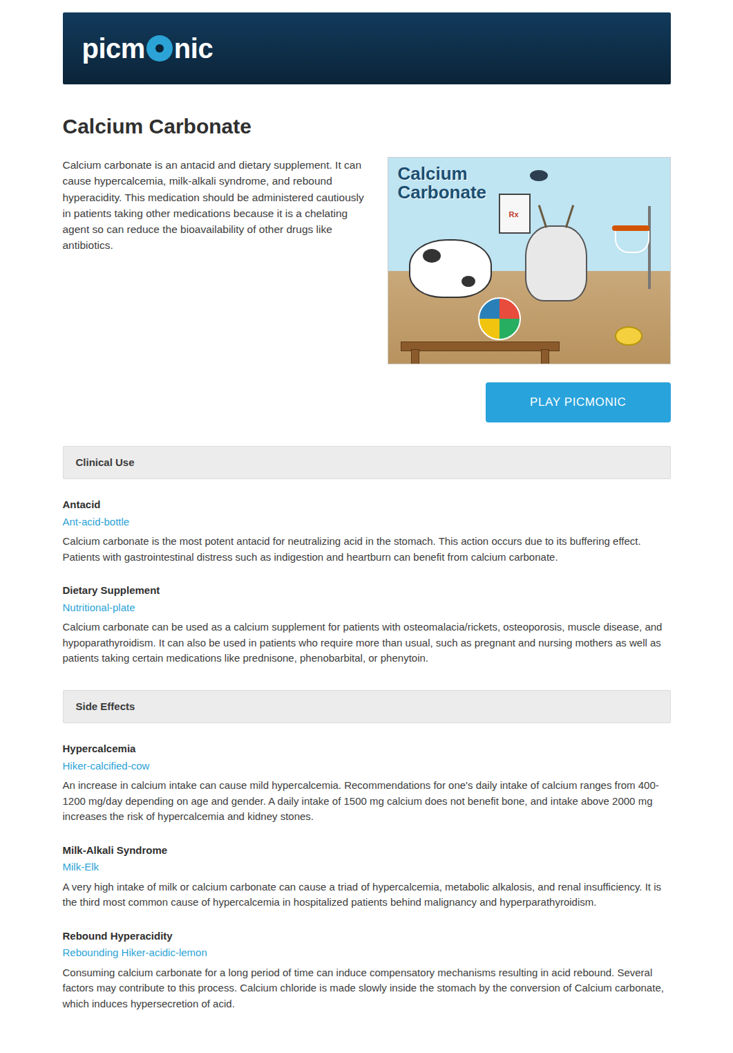picm nic
Calcium Carbonate
Calcium carbonate is an antacid and dietary supplement. It can cause hypercalcemia, milk-alkali syndrome, and rebound hyperacidity. This medication should be administered cautiously in patients taking other medications because it is a chelating agent so can reduce the bioavailability of other drugs like antibiotics.
Calcium
Carbonate
PLAY PICMONIC
Clinical Use
Antacid
Ant-acid-bottle
Calcium carbonate is the most potent antacid for neutralizing acid in the stomach. This action occurs due to its buffering effect. Patients with gastrointestinal distress such as indigestion and heartburn can benefit from calcium carbonate.
Dietary Supplement
Nutritional-plate
Calcium carbonate can be used as a calcium supplement for patients with osteomalacia/rickets, osteoporosis, muscle disease, and hypoparathyroidism. It can also be used in patients who require more than usual, such as pregnant and nursing mothers as well as patients taking certain medications like prednisone, phenobarbital, or phenytoin.
Side Effects
Hypercalcemia
Hiker-calcified-cow
An increase in calcium intake can cause mild hypercalcemia. Recommendations for one's daily intake of calcium ranges from 400-1200 mg/day depending on age and gender. A daily intake of 1500 mg calcium does not benefit bone, and intake above 2000 mg increases the risk of hypercalcemia and kidney stones.
Milk-Alkali Syndrome
Milk-Elk
A very high intake of milk or calcium carbonate can cause a triad of hypercalcemia, metabolic alkalosis, and renal insufficiency. It is the third most common cause of hypercalcemia in hospitalized patients behind malignancy and hyperparathyroidism.
Rebound Hyperacidity
Rebounding Hiker-acidic-lemon
Consuming calcium carbonate for a long period of time can induce compensatory mechanisms resulting in acid rebound. Several factors may contribute to this process. Calcium chloride is made slowly inside the stomach by the conversion of Calcium carbonate, which induces hypersecretion of acid.